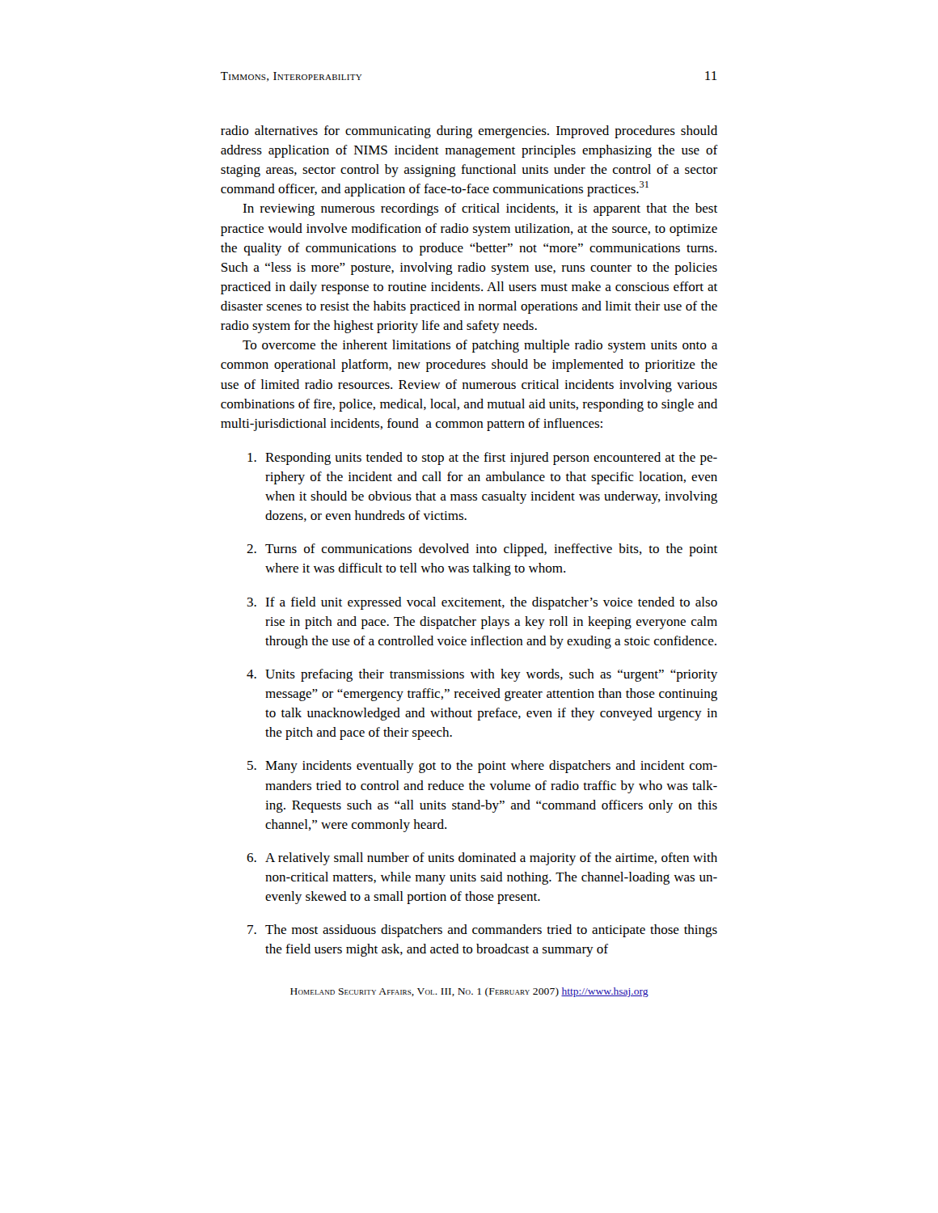Timmons, Interoperability 11
radio alternatives for communicating during emergencies. Improved procedures should address application of NIMS incident management principles emphasizing the use of staging areas, sector control by assigning functional units under the control of a sector command officer, and application of face-to-face communications practices.31
In reviewing numerous recordings of critical incidents, it is apparent that the best practice would involve modification of radio system utilization, at the source, to optimize the quality of communications to produce “better” not “more” communications turns. Such a “less is more” posture, involving radio system use, runs counter to the policies practiced in daily response to routine incidents. All users must make a conscious effort at disaster scenes to resist the habits practiced in normal operations and limit their use of the radio system for the highest priority life and safety needs.
To overcome the inherent limitations of patching multiple radio system units onto a common operational platform, new procedures should be implemented to prioritize the use of limited radio resources. Review of numerous critical incidents involving various combinations of fire, police, medical, local, and mutual aid units, responding to single and multi-jurisdictional incidents, found a common pattern of influences:
Responding units tended to stop at the first injured person encountered at the periphery of the incident and call for an ambulance to that specific location, even when it should be obvious that a mass casualty incident was underway, involving dozens, or even hundreds of victims.
Turns of communications devolved into clipped, ineffective bits, to the point where it was difficult to tell who was talking to whom.
If a field unit expressed vocal excitement, the dispatcher’s voice tended to also rise in pitch and pace. The dispatcher plays a key roll in keeping everyone calm through the use of a controlled voice inflection and by exuding a stoic confidence.
Units prefacing their transmissions with key words, such as “urgent” “priority message” or “emergency traffic,” received greater attention than those continuing to talk unacknowledged and without preface, even if they conveyed urgency in the pitch and pace of their speech.
Many incidents eventually got to the point where dispatchers and incident commanders tried to control and reduce the volume of radio traffic by who was talking. Requests such as “all units stand-by” and “command officers only on this channel,” were commonly heard.
A relatively small number of units dominated a majority of the airtime, often with non-critical matters, while many units said nothing. The channel-loading was unevenly skewed to a small portion of those present.
The most assiduous dispatchers and commanders tried to anticipate those things the field users might ask, and acted to broadcast a summary of
Homeland Security Affairs, Vol. III, No. 1 (February 2007) http://www.hsaj.org